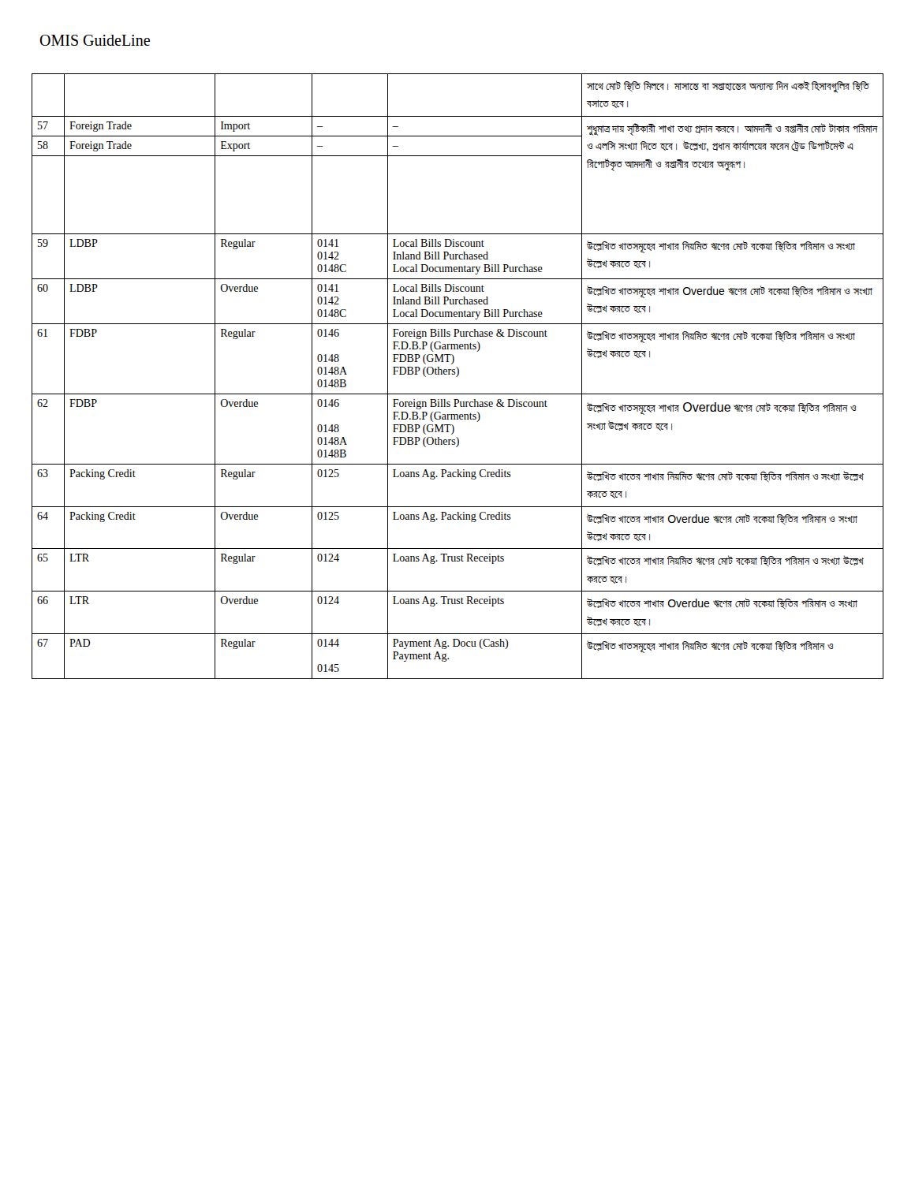OMIS GuideLine
| | | | | | সাথে মোট স্থিতি মিলবে। মাসান্তে বা সপ্তাহান্তের অন্যান্য দিন একই হিসাবগুলির স্থিতি বসাতে হবে। |
| 57 | Foreign Trade | Import | – | – | শুধুমাত্র দায় সৃষ্টিকারী শাখা তথ্য প্রদান করবে। আমদানী ও রপ্তানীর মোট টাকার পরিমান ও এলসি সংখ্যা দিতে হবে। উল্লেখ্য, প্রধান কার্যালয়ের ফরেন ট্রেড ডিপার্টমেন্ট এ রিপোর্টকৃত আমদানী ও রপ্তানীর তথ্যের অনুরূপ। |
| 58 | Foreign Trade | Export | – | – |
| 59 | LDBP | Regular | 0141 0142 0148C | Local Bills Discount Inland Bill Purchased Local Documentary Bill Purchase | উল্লেখিত খাতসমূহের শাখার নিয়মিত ঋণের মোট বকেয়া স্থিতির পরিমান ও সংখ্যা উল্লেখ করতে হবে। |
| 60 | LDBP | Overdue | 0141 0142 0148C | Local Bills Discount Inland Bill Purchased Local Documentary Bill Purchase | উল্লেখিত খাতসমূহের শাখার Overdue ঋণের মোট বকেয়া স্থিতির পরিমান ও সংখ্যা উল্লেখ করতে হবে। |
| 61 | FDBP | Regular | 0146 0148 0148A 0148B | Foreign Bills Purchase & Discount F.D.B.P (Garments) FDBP (GMT) FDBP (Others) | উল্লেখিত খাতসমূহের শাখার নিয়মিত ঋণের মোট বকেয়া স্থিতির পরিমান ও সংখ্যা উল্লেখ করতে হবে। |
| 62 | FDBP | Overdue | 0146 0148 0148A 0148B | Foreign Bills Purchase & Discount F.D.B.P (Garments) FDBP (GMT) FDBP (Others) | উল্লেখিত খাতসমূহের শাখার Overdue ঋণের মোট বকেয়া স্থিতির পরিমান ও সংখ্যা উল্লেখ করতে হবে। |
| 63 | Packing Credit | Regular | 0125 | Loans Ag. Packing Credits | উল্লেখিত খাতের শাখার নিয়মিত ঋণের মোট বকেয়া স্থিতির পরিমান ও সংখ্যা উল্লেখ করতে হবে। |
| 64 | Packing Credit | Overdue | 0125 | Loans Ag. Packing Credits | উল্লেখিত খাতের শাখার Overdue ঋণের মোট বকেয়া স্থিতির পরিমান ও সংখ্যা উল্লেখ করতে হবে। |
| 65 | LTR | Regular | 0124 | Loans Ag. Trust Receipts | উল্লেখিত খাতের শাখার নিয়মিত ঋণের মোট বকেয়া স্থিতির পরিমান ও সংখ্যা উল্লেখ করতে হবে। |
| 66 | LTR | Overdue | 0124 | Loans Ag. Trust Receipts | উল্লেখিত খাতের শাখার Overdue ঋণের মোট বকেয়া স্থিতির পরিমান ও সংখ্যা উল্লেখ করতে হবে। |
| 67 | PAD | Regular | 0144 0145 | Payment Ag. Docu (Cash) Payment Ag. | উল্লেখিত খাতসমূহের শাখার নিয়মিত ঋণের মোট বকেয়া স্থিতির পরিমান ও |